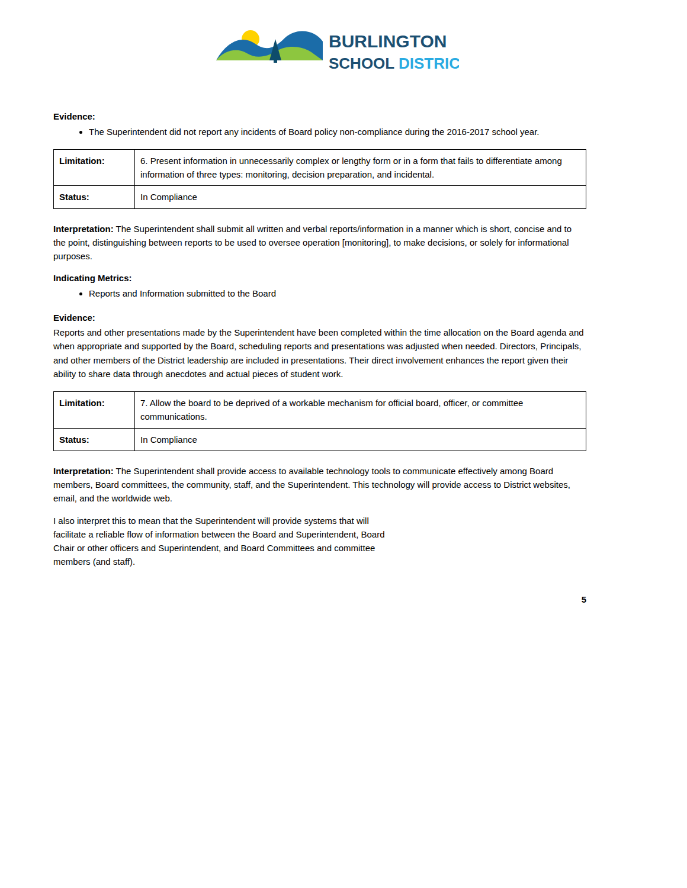BURLINGTON SCHOOL DISTRICT
Evidence:
The Superintendent did not report any incidents of Board policy non-compliance during the 2016-2017 school year.
| Limitation: | 6. Present information in unnecessarily complex or lengthy form or in a form that fails to differentiate among information of three types: monitoring, decision preparation, and incidental. |
| Status: | In Compliance |
Interpretation: The Superintendent shall submit all written and verbal reports/information in a manner which is short, concise and to the point, distinguishing between reports to be used to oversee operation [monitoring], to make decisions, or solely for informational purposes.
Indicating Metrics:
Reports and Information submitted to the Board
Evidence:
Reports and other presentations made by the Superintendent have been completed within the time allocation on the Board agenda and when appropriate and supported by the Board, scheduling reports and presentations was adjusted when needed. Directors, Principals, and other members of the District leadership are included in presentations. Their direct involvement enhances the report given their ability to share data through anecdotes and actual pieces of student work.
| Limitation: | 7. Allow the board to be deprived of a workable mechanism for official board, officer, or committee communications. |
| Status: | In Compliance |
Interpretation: The Superintendent shall provide access to available technology tools to communicate effectively among Board members, Board committees, the community, staff, and the Superintendent. This technology will provide access to District websites, email, and the worldwide web.
I also interpret this to mean that the Superintendent will provide systems that will
facilitate a reliable flow of information between the Board and Superintendent, Board
Chair or other officers and Superintendent, and Board Committees and committee
members (and staff).
5